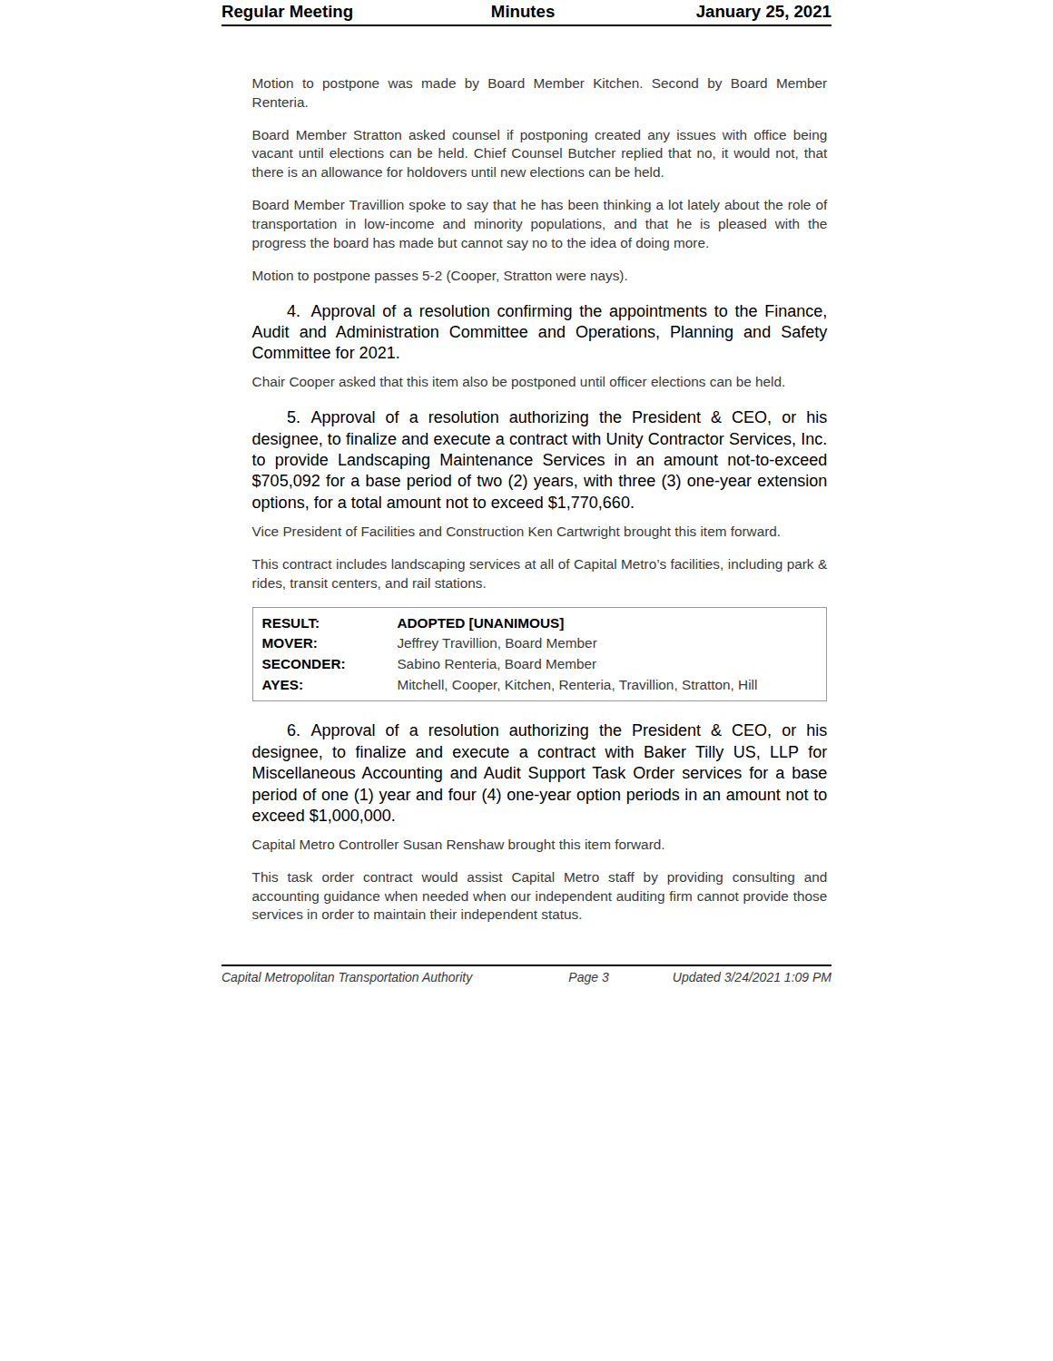| Regular Meeting | Minutes | January 25, 2021 |
Motion to postpone was made by Board Member Kitchen. Second by Board Member Renteria.
Board Member Stratton asked counsel if postponing created any issues with office being vacant until elections can be held. Chief Counsel Butcher replied that no, it would not, that there is an allowance for holdovers until new elections can be held.
Board Member Travillion spoke to say that he has been thinking a lot lately about the role of transportation in low-income and minority populations, and that he is pleased with the progress the board has made but cannot say no to the idea of doing more.
Motion to postpone passes 5-2 (Cooper, Stratton were nays).
4. Approval of a resolution confirming the appointments to the Finance, Audit and Administration Committee and Operations, Planning and Safety Committee for 2021.
Chair Cooper asked that this item also be postponed until officer elections can be held.
5. Approval of a resolution authorizing the President & CEO, or his designee, to finalize and execute a contract with Unity Contractor Services, Inc. to provide Landscaping Maintenance Services in an amount not-to-exceed $705,092 for a base period of two (2) years, with three (3) one-year extension options, for a total amount not to exceed $1,770,660.
Vice President of Facilities and Construction Ken Cartwright brought this item forward.
This contract includes landscaping services at all of Capital Metro’s facilities, including park & rides, transit centers, and rail stations.
| RESULT: | ADOPTED [UNANIMOUS] |
| MOVER: | Jeffrey Travillion, Board Member |
| SECONDER: | Sabino Renteria, Board Member |
| AYES: | Mitchell, Cooper, Kitchen, Renteria, Travillion, Stratton, Hill |
6. Approval of a resolution authorizing the President & CEO, or his designee, to finalize and execute a contract with Baker Tilly US, LLP for Miscellaneous Accounting and Audit Support Task Order services for a base period of one (1) year and four (4) one-year option periods in an amount not to exceed $1,000,000.
Capital Metro Controller Susan Renshaw brought this item forward.
This task order contract would assist Capital Metro staff by providing consulting and accounting guidance when needed when our independent auditing firm cannot provide those services in order to maintain their independent status.
| Capital Metropolitan Transportation Authority | Page 3 | Updated 3/24/2021 1:09 PM |